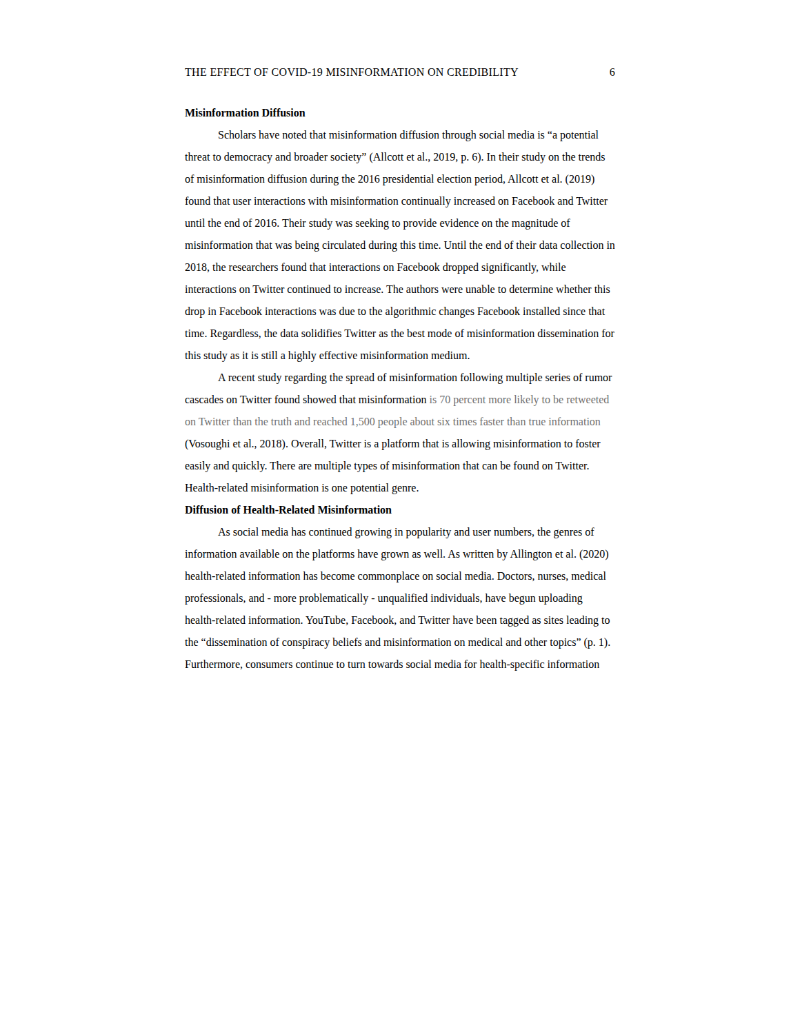The Effect of COVID-19 Misinformation on Credibility 6
Misinformation Diffusion
Scholars have noted that misinformation diffusion through social media is “a potential threat to democracy and broader society” (Allcott et al., 2019, p. 6). In their study on the trends of misinformation diffusion during the 2016 presidential election period, Allcott et al. (2019) found that user interactions with misinformation continually increased on Facebook and Twitter until the end of 2016. Their study was seeking to provide evidence on the magnitude of misinformation that was being circulated during this time. Until the end of their data collection in 2018, the researchers found that interactions on Facebook dropped significantly, while interactions on Twitter continued to increase. The authors were unable to determine whether this drop in Facebook interactions was due to the algorithmic changes Facebook installed since that time. Regardless, the data solidifies Twitter as the best mode of misinformation dissemination for this study as it is still a highly effective misinformation medium.
A recent study regarding the spread of misinformation following multiple series of rumor cascades on Twitter found showed that misinformation is 70 percent more likely to be retweeted on Twitter than the truth and reached 1,500 people about six times faster than true information (Vosoughi et al., 2018). Overall, Twitter is a platform that is allowing misinformation to foster easily and quickly. There are multiple types of misinformation that can be found on Twitter. Health-related misinformation is one potential genre.
Diffusion of Health-Related Misinformation
As social media has continued growing in popularity and user numbers, the genres of information available on the platforms have grown as well. As written by Allington et al. (2020) health-related information has become commonplace on social media. Doctors, nurses, medical professionals, and - more problematically - unqualified individuals, have begun uploading health-related information. YouTube, Facebook, and Twitter have been tagged as sites leading to the “dissemination of conspiracy beliefs and misinformation on medical and other topics” (p. 1). Furthermore, consumers continue to turn towards social media for health-specific information